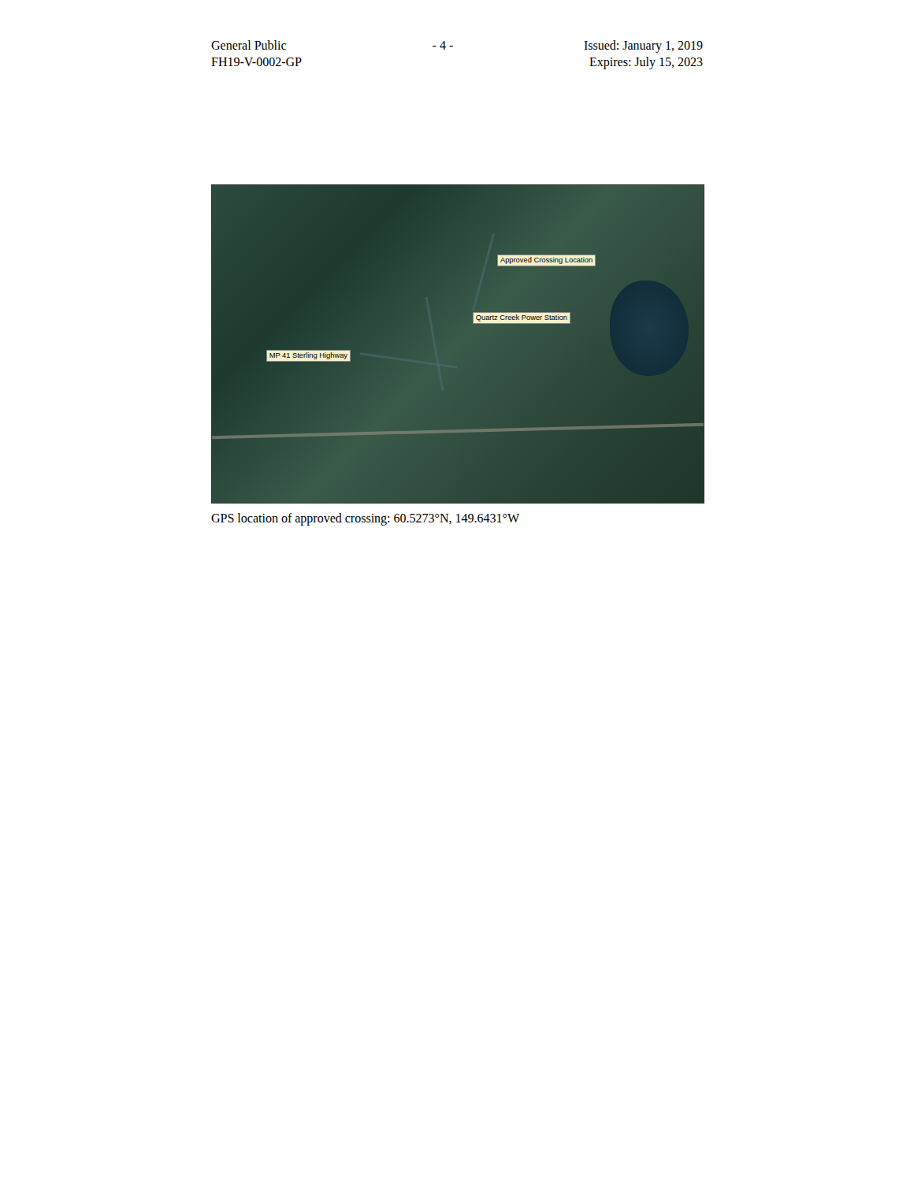General Public
FH19-V-0002-GP
- 4 -
Issued: January 1, 2019
Expires: July 15, 2023
Approved Crossing Location
Quartz Creek Power Station
MP 41 Sterling Highway
GPS location of approved crossing: 60.5273°N, 149.6431°W